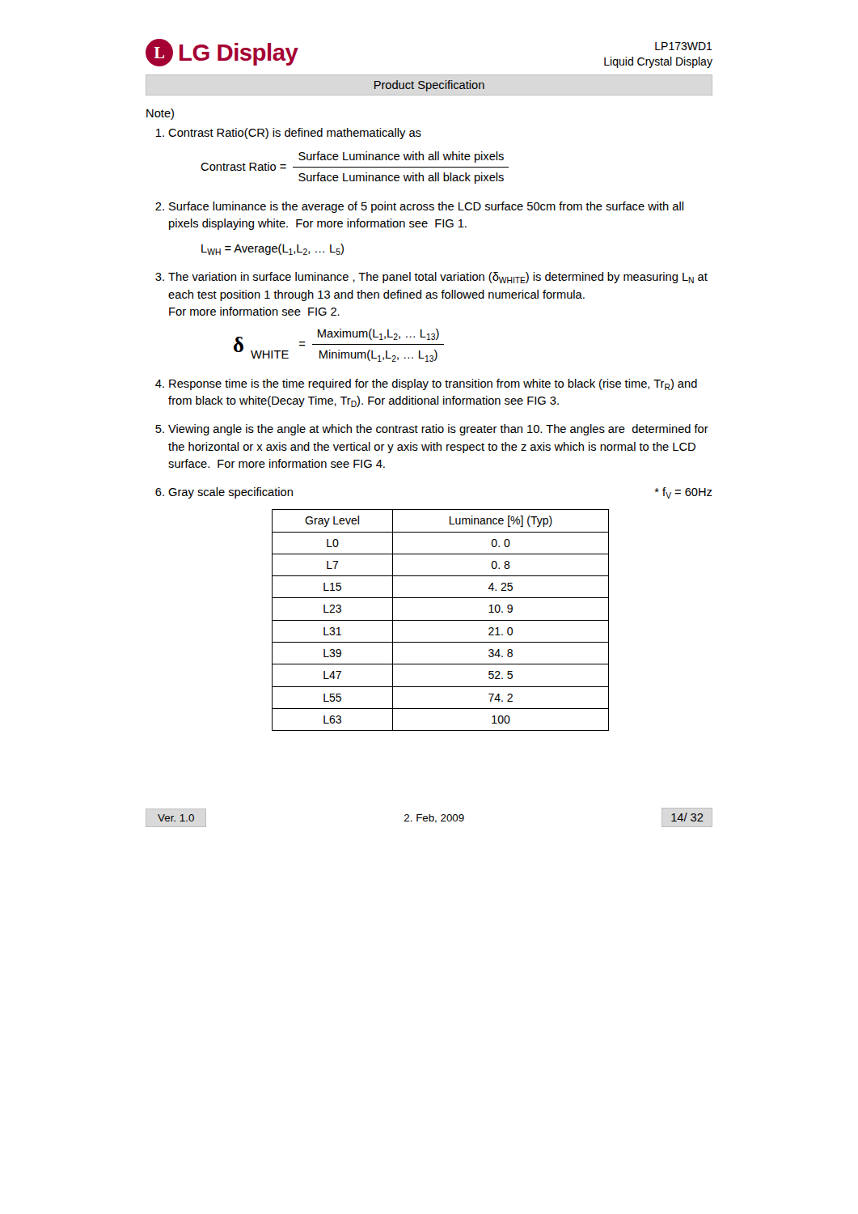L
LG Display
LP173WD1
Liquid Crystal Display
Product Specification
Note)
Contrast Ratio(CR) is defined mathematically as
Contrast Ratio = Surface Luminance with all white pixels Surface Luminance with all black pixels
Surface luminance is the average of 5 point across the LCD surface 50cm from the surface with all pixels displaying white. For more information see FIG 1.
LWH = Average(L1,L2, … L5)
The variation in surface luminance , The panel total variation (δWHITE) is determined by measuring LN at each test position 1 through 13 and then defined as followed numerical formula.
For more information see FIG 2.
δWHITE = Maximum(L1,L2, … L13) Minimum(L1,L2, … L13)
Response time is the time required for the display to transition from white to black (rise time, TrR) and from black to white(Decay Time, TrD). For additional information see FIG 3.
Viewing angle is the angle at which the contrast ratio is greater than 10. The angles are determined for the horizontal or x axis and the vertical or y axis with respect to the z axis which is normal to the LCD surface. For more information see FIG 4.
Gray scale specification * fV = 60Hz
| Gray Level | Luminance [%] (Typ) |
| --- | --- |
| L0 | 0. 0 |
| L7 | 0. 8 |
| L15 | 4. 25 |
| L23 | 10. 9 |
| L31 | 21. 0 |
| L39 | 34. 8 |
| L47 | 52. 5 |
| L55 | 74. 2 |
| L63 | 100 |
Ver. 1.0
2. Feb, 2009
14/ 32